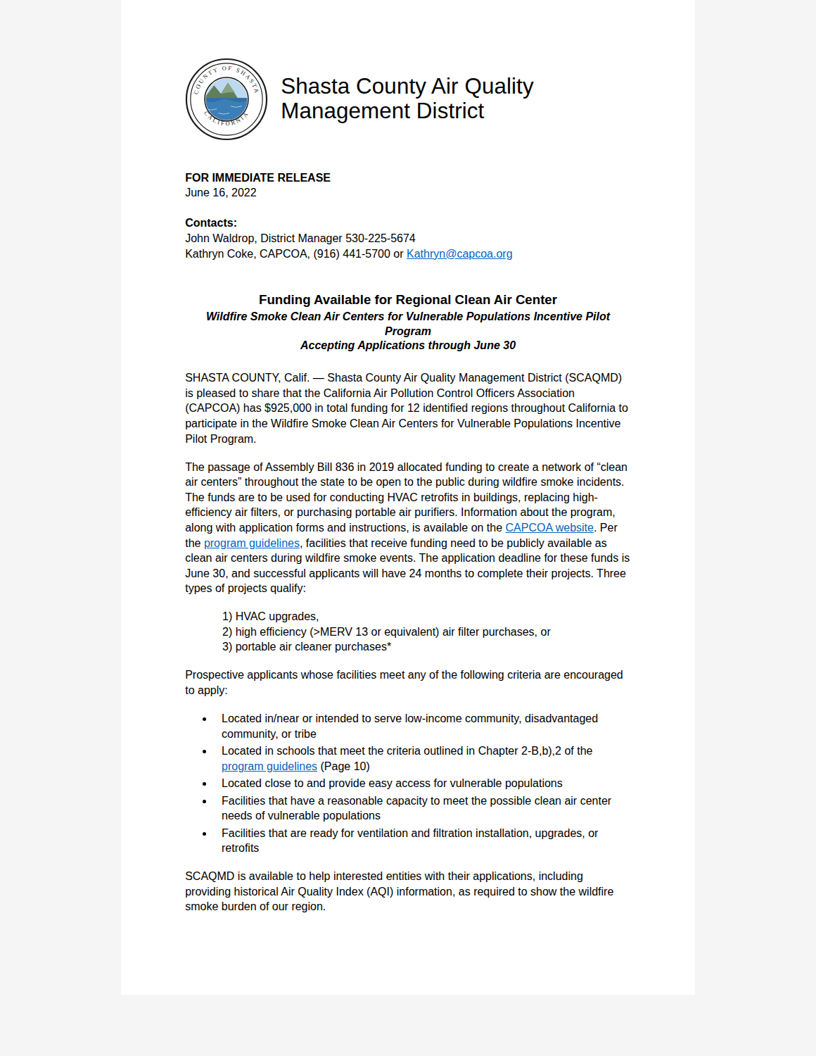COUNTY OF SHASTA CALIFORNIA
Shasta County Air Quality Management District
FOR IMMEDIATE RELEASE
June 16, 2022
Contacts:
John Waldrop, District Manager 530-225-5674
Kathryn Coke, CAPCOA, (916) 441-5700 or Kathryn@capcoa.org
Funding Available for Regional Clean Air Center
Wildfire Smoke Clean Air Centers for Vulnerable Populations Incentive Pilot Program
Accepting Applications through June 30
SHASTA COUNTY, Calif. — Shasta County Air Quality Management District (SCAQMD) is pleased to share that the California Air Pollution Control Officers Association (CAPCOA) has $925,000 in total funding for 12 identified regions throughout California to participate in the Wildfire Smoke Clean Air Centers for Vulnerable Populations Incentive Pilot Program.
The passage of Assembly Bill 836 in 2019 allocated funding to create a network of “clean air centers” throughout the state to be open to the public during wildfire smoke incidents. The funds are to be used for conducting HVAC retrofits in buildings, replacing high-efficiency air filters, or purchasing portable air purifiers. Information about the program, along with application forms and instructions, is available on the CAPCOA website. Per the program guidelines, facilities that receive funding need to be publicly available as clean air centers during wildfire smoke events. The application deadline for these funds is June 30, and successful applicants will have 24 months to complete their projects. Three types of projects qualify:
1) HVAC upgrades,
2) high efficiency (>MERV 13 or equivalent) air filter purchases, or
3) portable air cleaner purchases*
Prospective applicants whose facilities meet any of the following criteria are encouraged to apply:
Located in/near or intended to serve low-income community, disadvantaged community, or tribe
Located in schools that meet the criteria outlined in Chapter 2-B,b),2 of the program guidelines (Page 10)
Located close to and provide easy access for vulnerable populations
Facilities that have a reasonable capacity to meet the possible clean air center needs of vulnerable populations
Facilities that are ready for ventilation and filtration installation, upgrades, or retrofits
SCAQMD is available to help interested entities with their applications, including providing historical Air Quality Index (AQI) information, as required to show the wildfire smoke burden of our region.